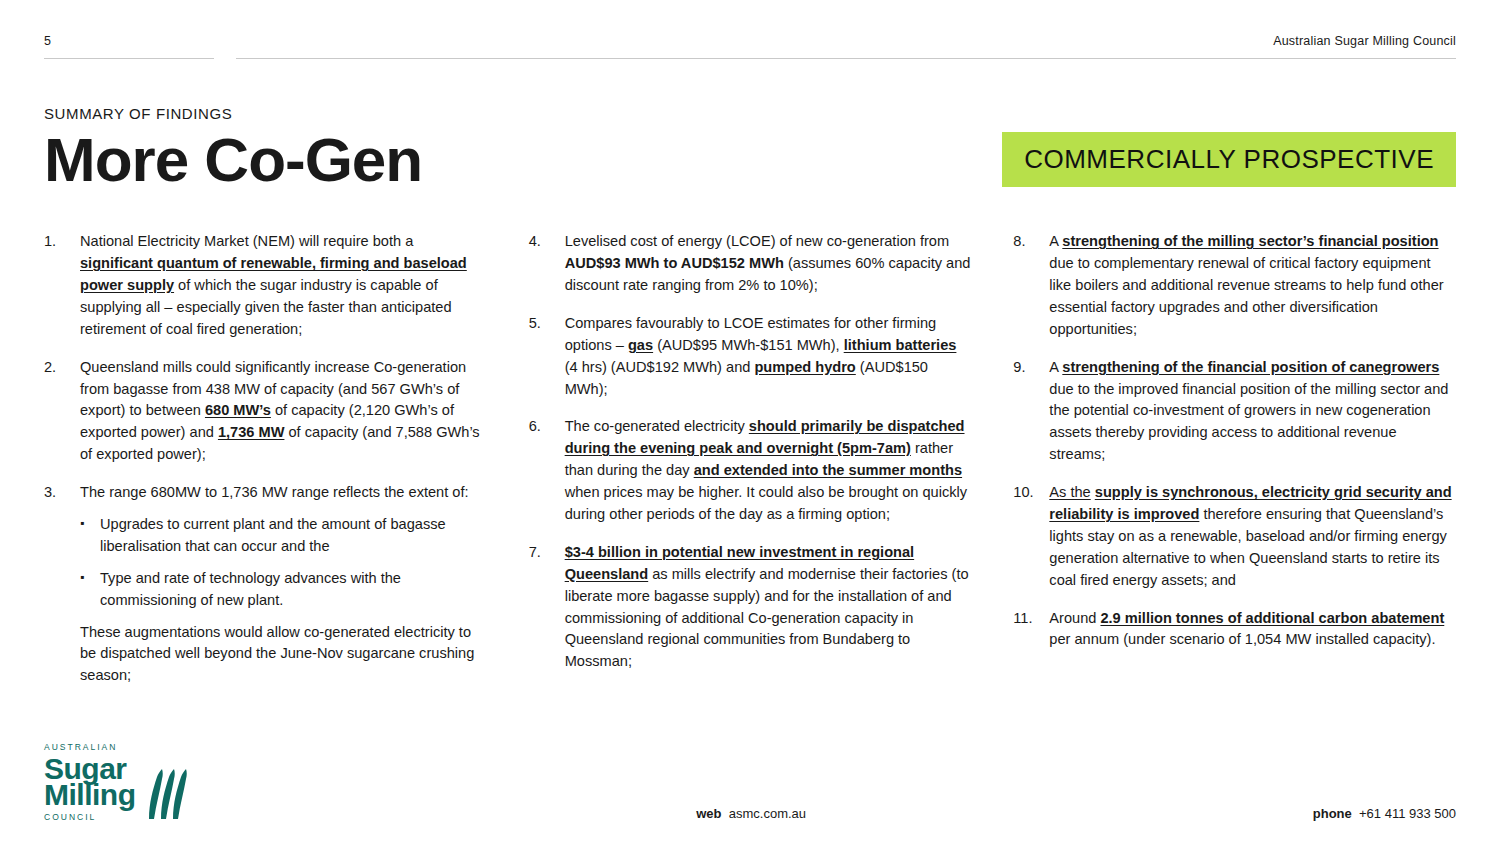5
Australian Sugar Milling Council
SUMMARY OF FINDINGS
More Co-Gen
COMMERCIALLY PROSPECTIVE
1. National Electricity Market (NEM) will require both a significant quantum of renewable, firming and baseload power supply of which the sugar industry is capable of supplying all – especially given the faster than anticipated retirement of coal fired generation;
2. Queensland mills could significantly increase Co-generation from bagasse from 438 MW of capacity (and 567 GWh’s of export) to between 680 MW’s of capacity (2,120 GWh’s of exported power) and 1,736 MW of capacity (and 7,588 GWh’s of exported power);
3. The range 680MW to 1,736 MW range reflects the extent of:
▪Upgrades to current plant and the amount of bagasse liberalisation that can occur and the
▪Type and rate of technology advances with the commissioning of new plant.
These augmentations would allow co-generated electricity to be dispatched well beyond the June-Nov sugarcane crushing season;
4. Levelised cost of energy (LCOE) of new co-generation from AUD$93 MWh to AUD$152 MWh (assumes 60% capacity and discount rate ranging from 2% to 10%);
5. Compares favourably to LCOE estimates for other firming options – gas (AUD$95 MWh-$151 MWh), lithium batteries (4 hrs) (AUD$192 MWh) and pumped hydro (AUD$150 MWh);
6. The co-generated electricity should primarily be dispatched during the evening peak and overnight (5pm-7am) rather than during the day and extended into the summer months when prices may be higher. It could also be brought on quickly during other periods of the day as a firming option;
7. $3-4 billion in potential new investment in regional Queensland as mills electrify and modernise their factories (to liberate more bagasse supply) and for the installation of and commissioning of additional Co-generation capacity in Queensland regional communities from Bundaberg to Mossman;
8. A strengthening of the milling sector’s financial position due to complementary renewal of critical factory equipment like boilers and additional revenue streams to help fund other essential factory upgrades and other diversification opportunities;
9. A strengthening of the financial position of canegrowers due to the improved financial position of the milling sector and the potential co-investment of growers in new cogeneration assets thereby providing access to additional revenue streams;
10. As the supply is synchronous, electricity grid security and reliability is improved therefore ensuring that Queensland’s lights stay on as a renewable, baseload and/or firming energy generation alternative to when Queensland starts to retire its coal fired energy assets; and
11. Around 2.9 million tonnes of additional carbon abatement per annum (under scenario of 1,054 MW installed capacity).
AUSTRALIAN
Sugar
Milling
COUNCIL
web asmc.com.au
phone +61 411 933 500